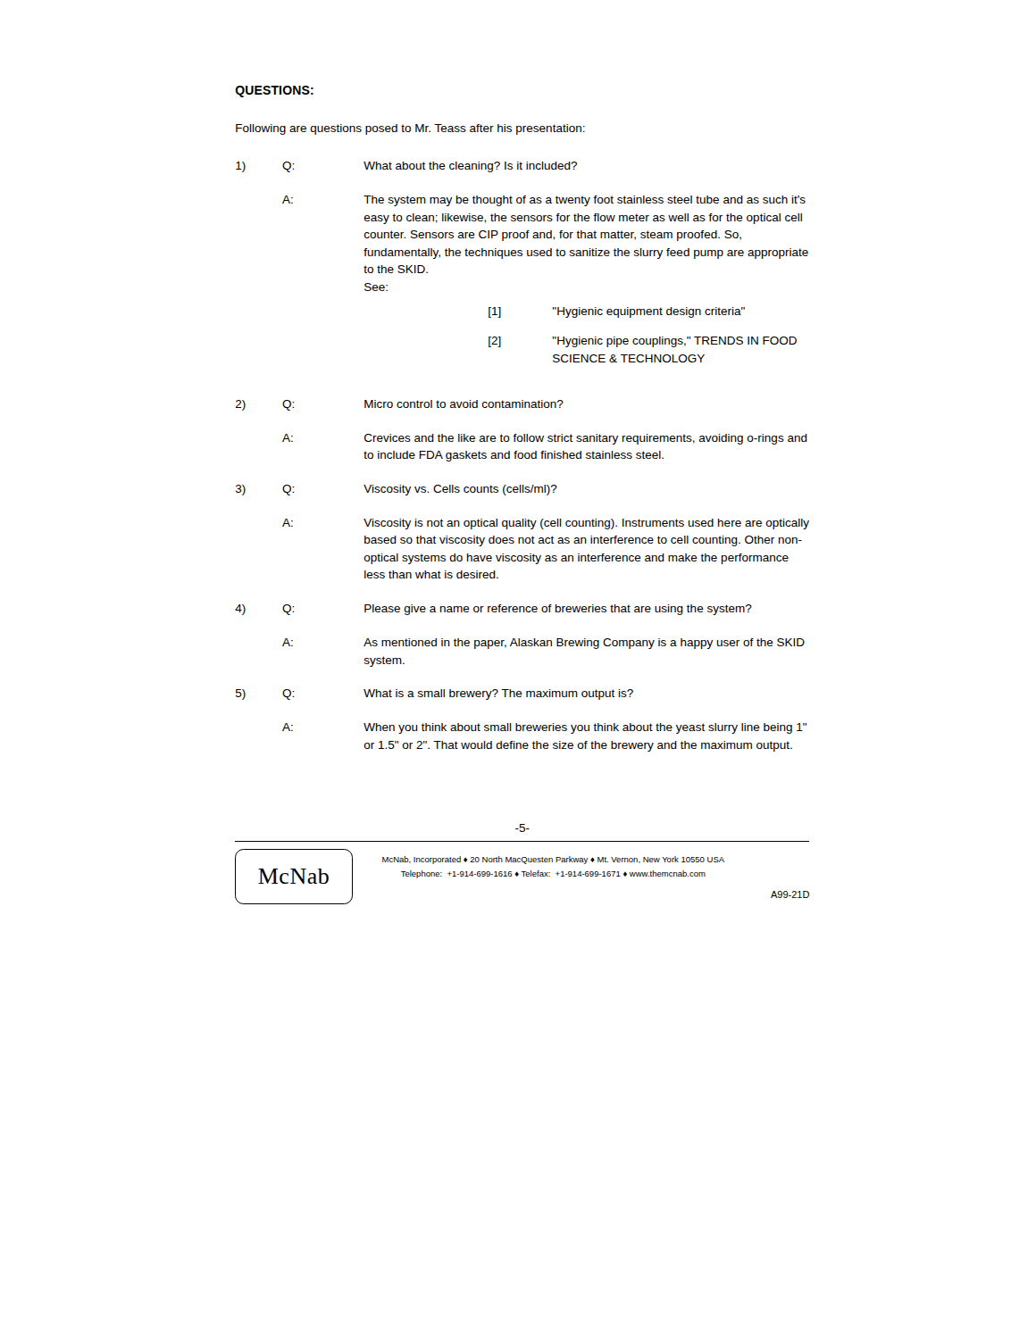QUESTIONS:
Following are questions posed to Mr. Teass after his presentation:
| 1) | Q: | What about the cleaning? Is it included? |
| | A: | The system may be thought of as a twenty foot stainless steel tube and as such it's easy to clean; likewise, the sensors for the flow meter as well as for the optical cell counter. Sensors are CIP proof and, for that matter, steam proofed. So, fundamentally, the techniques used to sanitize the slurry feed pump are appropriate to the SKID. See: / [1] / "Hygienic equipment design criteria" / / [2] / "Hygienic pipe couplings," TRENDS IN FOOD SCIENCE & TECHNOLOGY / |
| 2) | Q: | Micro control to avoid contamination? |
| | A: | Crevices and the like are to follow strict sanitary requirements, avoiding o-rings and to include FDA gaskets and food finished stainless steel. |
| 3) | Q: | Viscosity vs. Cells counts (cells/ml)? |
| | A: | Viscosity is not an optical quality (cell counting). Instruments used here are optically based so that viscosity does not act as an interference to cell counting. Other non-optical systems do have viscosity as an interference and make the performance less than what is desired. |
| 4) | Q: | Please give a name or reference of breweries that are using the system? |
| | A: | As mentioned in the paper, Alaskan Brewing Company is a happy user of the SKID system. |
| 5) | Q: | What is a small brewery? The maximum output is? |
| | A: | When you think about small breweries you think about the yeast slurry line being 1" or 1.5" or 2". That would define the size of the brewery and the maximum output. |
-5-
McNab
McNab, Incorporated ♦ 20 North MacQuesten Parkway ♦ Mt. Vernon, New York 10550 USA
Telephone: +1-914-699-1616 ♦ Telefax: +1-914-699-1671 ♦ www.themcnab.com
A99-21D